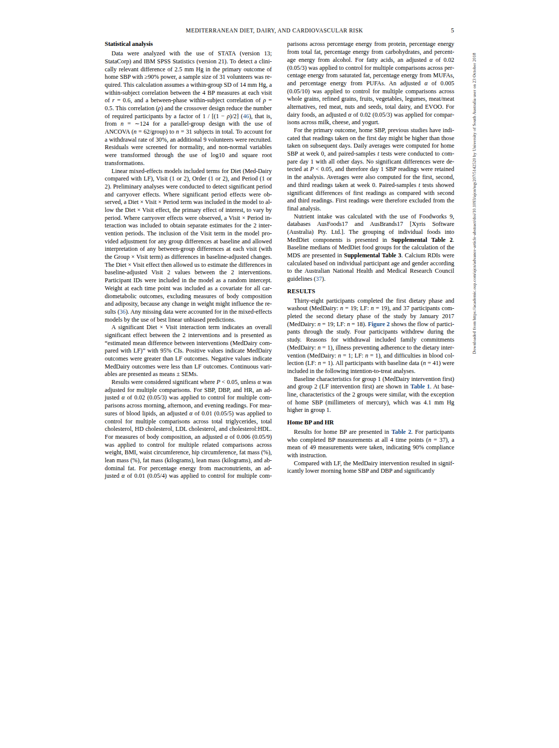Downloaded from https://academic.oup.com/ajcn/advance-article-abstract/doi/10.1093/ajcn/nqy207/5142520 by University of South Australia user on 23 October 2018
MEDITERRANEAN DIET, DAIRY, AND CARDIOVASCULAR RISK
5
Statistical analysis
Data were analyzed with the use of STATA (version 13; StataCorp) and IBM SPSS Statistics (version 21). To detect a clinically relevant difference of 2.5 mm Hg in the primary outcome of home SBP with ≥90% power, a sample size of 31 volunteers was required. This calculation assumes a within-group SD of 14 mm Hg, a within-subject correlation between the 4 BP measures at each visit of r = 0.6, and a between-phase within-subject correlation of ρ = 0.5. This correlation (ρ) and the crossover design reduce the number of required participants by a factor of 1 / [(1 − ρ)/2] (46), that is, from n = ∼124 for a parallel-group design with the use of ANCOVA (n = 62/group) to n = 31 subjects in total. To account for a withdrawal rate of 30%, an additional 9 volunteers were recruited. Residuals were screened for normality, and non-normal variables were transformed through the use of log10 and square root transformations.
Linear mixed-effects models included terms for Diet (Med-Dairy compared with LF), Visit (1 or 2), Order (1 or 2), and Period (1 or 2). Preliminary analyses were conducted to detect significant period and carryover effects. Where significant period effects were observed, a Diet × Visit × Period term was included in the model to allow the Diet × Visit effect, the primary effect of interest, to vary by period. Where carryover effects were observed, a Visit × Period interaction was included to obtain separate estimates for the 2 intervention periods. The inclusion of the Visit term in the model provided adjustment for any group differences at baseline and allowed interpretation of any between-group differences at each visit (with the Group × Visit term) as differences in baseline-adjusted changes. The Diet × Visit effect then allowed us to estimate the differences in baseline-adjusted Visit 2 values between the 2 interventions. Participant IDs were included in the model as a random intercept. Weight at each time point was included as a covariate for all cardiometabolic outcomes, excluding measures of body composition and adiposity, because any change in weight might influence the results (36). Any missing data were accounted for in the mixed-effects models by the use of best linear unbiased predictions.
A significant Diet × Visit interaction term indicates an overall significant effect between the 2 interventions and is presented as “estimated mean difference between interventions (MedDairy compared with LF)” with 95% CIs. Positive values indicate MedDairy outcomes were greater than LF outcomes. Negative values indicate MedDairy outcomes were less than LF outcomes. Continuous variables are presented as means ± SEMs.
Results were considered significant where P < 0.05, unless α was adjusted for multiple comparisons. For SBP, DBP, and HR, an adjusted α of 0.02 (0.05/3) was applied to control for multiple comparisons across morning, afternoon, and evening readings. For measures of blood lipids, an adjusted α of 0.01 (0.05/5) was applied to control for multiple comparisons across total triglycerides, total cholesterol, HD cholesterol, LDL cholesterol, and cholesterol:HDL. For measures of body composition, an adjusted α of 0.006 (0.05/9) was applied to control for multiple related comparisons across weight, BMI, waist circumference, hip circumference, fat mass (%), lean mass (%), fat mass (kilograms), lean mass (kilograms), and abdominal fat. For percentage energy from macronutrients, an adjusted α of 0.01 (0.05/4) was applied to control for multiple comparisons across percentage energy from protein, percentage energy from total fat, percentage energy from carbohydrates, and percentage energy from alcohol. For fatty acids, an adjusted α of 0.02 (0.05/3) was applied to control for multiple comparisons across percentage energy from saturated fat, percentage energy from MUFAs, and percentage energy from PUFAs. An adjusted α of 0.005 (0.05/10) was applied to control for multiple comparisons across whole grains, refined grains, fruits, vegetables, legumes, meat/meat alternatives, red meat, nuts and seeds, total dairy, and EVOO. For dairy foods, an adjusted α of 0.02 (0.05/3) was applied for comparisons across milk, cheese, and yogurt.
For the primary outcome, home SBP, previous studies have indicated that readings taken on the first day might be higher than those taken on subsequent days. Daily averages were computed for home SBP at week 0, and paired-samples t tests were conducted to compare day 1 with all other days. No significant differences were detected at P < 0.05, and therefore day 1 SBP readings were retained in the analysis. Averages were also computed for the first, second, and third readings taken at week 0. Paired-samples t tests showed significant differences of first readings as compared with second and third readings. First readings were therefore excluded from the final analysis.
Nutrient intake was calculated with the use of Foodworks 9, databases AusFoods17 and AusBrands17 [Xyris Software (Australia) Pty. Ltd.]. The grouping of individual foods into MedDiet components is presented in Supplemental Table 2. Baseline medians of MedDiet food groups for the calculation of the MDS are presented in Supplemental Table 3. Calcium RDIs were calculated based on individual participant age and gender according to the Australian National Health and Medical Research Council guidelines (37).
RESULTS
Thirty-eight participants completed the first dietary phase and washout (MedDairy: n = 19; LF: n = 19), and 37 participants completed the second dietary phase of the study by January 2017 (MedDairy: n = 19; LF: n = 18). Figure 2 shows the flow of participants through the study. Four participants withdrew during the study. Reasons for withdrawal included family commitments (MedDairy: n = 1), illness preventing adherence to the dietary intervention (MedDairy: n = 1; LF: n = 1), and difficulties in blood collection (LF: n = 1). All participants with baseline data (n = 41) were included in the following intention-to-treat analyses.
Baseline characteristics for group 1 (MedDairy intervention first) and group 2 (LF intervention first) are shown in Table 1. At baseline, characteristics of the 2 groups were similar, with the exception of home SBP (millimeters of mercury), which was 4.1 mm Hg higher in group 1.
Home BP and HR
Results for home BP are presented in Table 2. For participants who completed BP measurements at all 4 time points (n = 37), a mean of 49 measurements were taken, indicating 90% compliance with instruction.
Compared with LF, the MedDairy intervention resulted in significantly lower morning home SBP and DBP and significantly